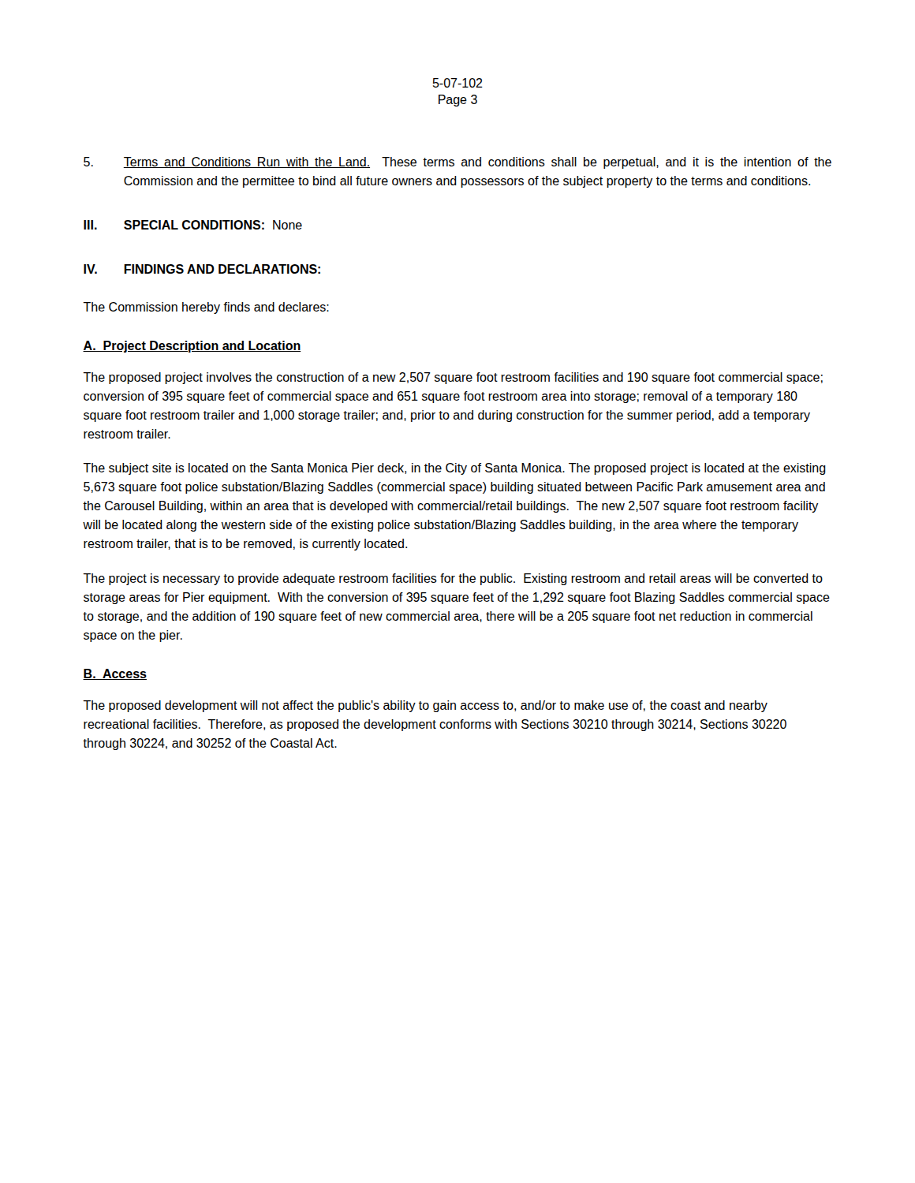5-07-102
Page 3
5. Terms and Conditions Run with the Land. These terms and conditions shall be perpetual, and it is the intention of the Commission and the permittee to bind all future owners and possessors of the subject property to the terms and conditions.
III. SPECIAL CONDITIONS: None
IV. FINDINGS AND DECLARATIONS:
The Commission hereby finds and declares:
A. Project Description and Location
The proposed project involves the construction of a new 2,507 square foot restroom facilities and 190 square foot commercial space; conversion of 395 square feet of commercial space and 651 square foot restroom area into storage; removal of a temporary 180 square foot restroom trailer and 1,000 storage trailer; and, prior to and during construction for the summer period, add a temporary restroom trailer.
The subject site is located on the Santa Monica Pier deck, in the City of Santa Monica. The proposed project is located at the existing 5,673 square foot police substation/Blazing Saddles (commercial space) building situated between Pacific Park amusement area and the Carousel Building, within an area that is developed with commercial/retail buildings. The new 2,507 square foot restroom facility will be located along the western side of the existing police substation/Blazing Saddles building, in the area where the temporary restroom trailer, that is to be removed, is currently located.
The project is necessary to provide adequate restroom facilities for the public. Existing restroom and retail areas will be converted to storage areas for Pier equipment. With the conversion of 395 square feet of the 1,292 square foot Blazing Saddles commercial space to storage, and the addition of 190 square feet of new commercial area, there will be a 205 square foot net reduction in commercial space on the pier.
B. Access
The proposed development will not affect the public's ability to gain access to, and/or to make use of, the coast and nearby recreational facilities. Therefore, as proposed the development conforms with Sections 30210 through 30214, Sections 30220 through 30224, and 30252 of the Coastal Act.